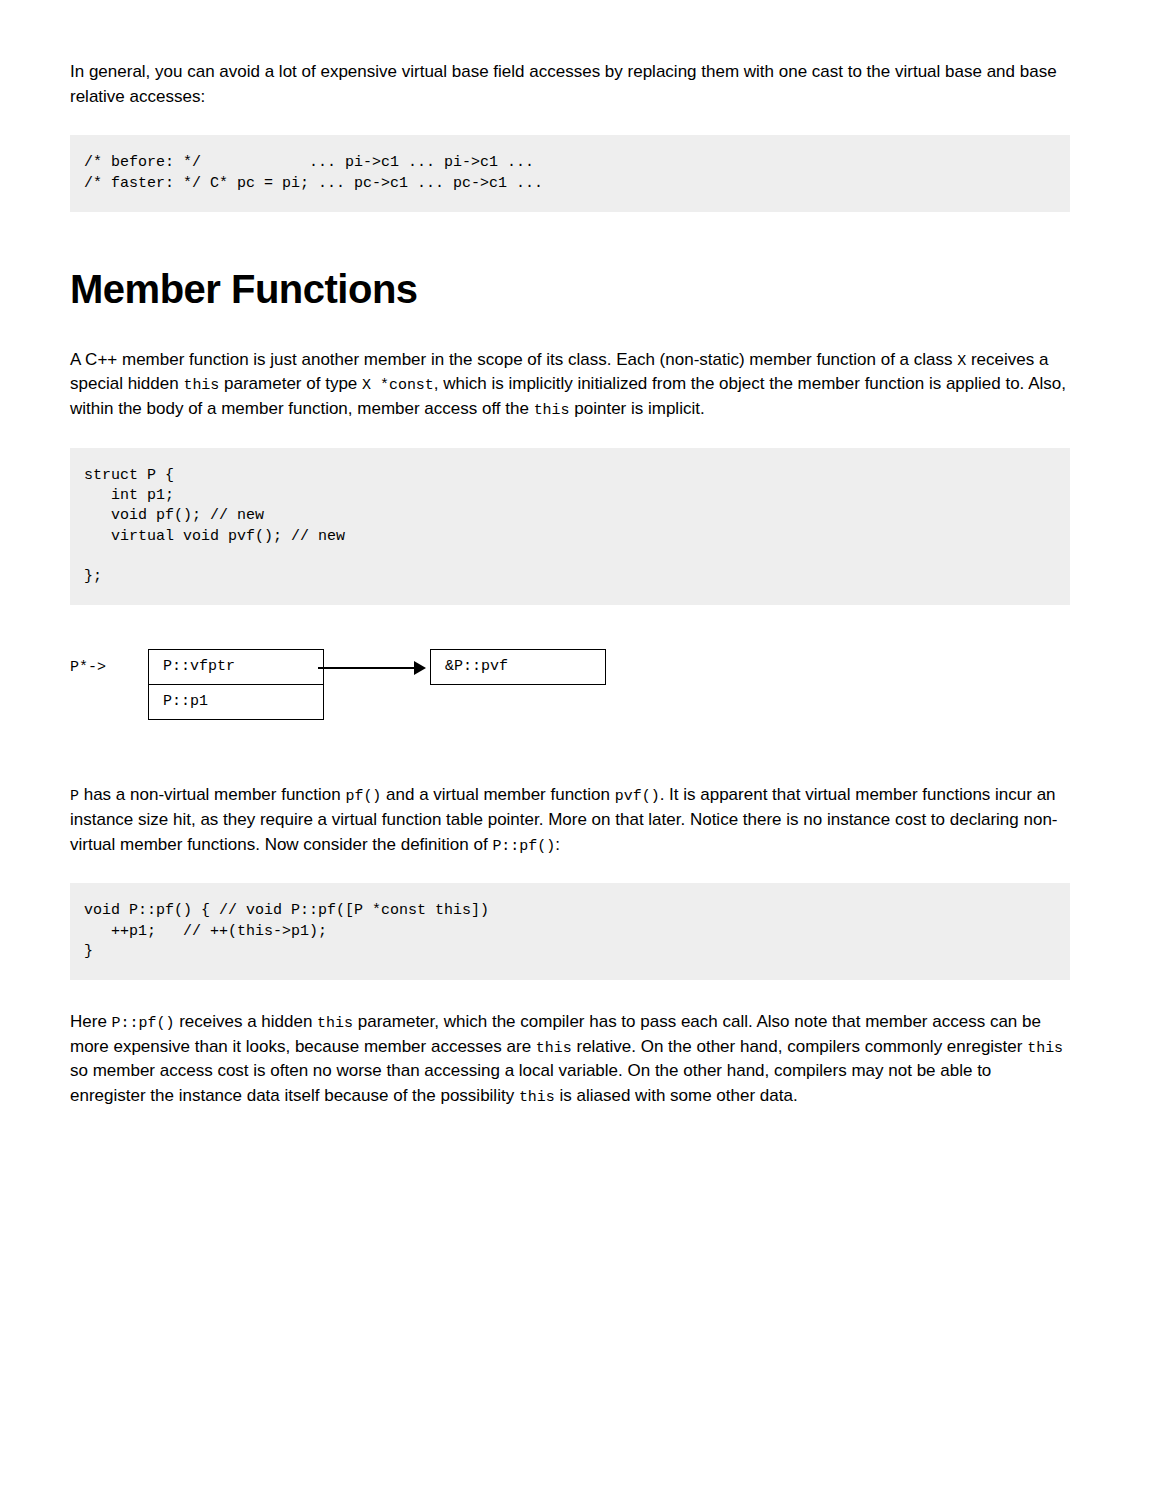In general, you can avoid a lot of expensive virtual base field accesses by replacing them with one cast to the virtual base and base relative accesses:
/* before: */            ... pi->c1 ... pi->c1 ...
/* faster: */ C* pc = pi; ... pc->c1 ... pc->c1 ...
Member Functions
A C++ member function is just another member in the scope of its class. Each (non-static) member function of a class X receives a special hidden this parameter of type X *const, which is implicitly initialized from the object the member function is applied to. Also, within the body of a member function, member access off the this pointer is implicit.
struct P {
   int p1;
   void pf(); // new
   virtual void pvf(); // new

};
P*->
| P::vfptr |
| P::p1 |
| &P::pvf |
P has a non-virtual member function pf() and a virtual member function pvf(). It is apparent that virtual member functions incur an instance size hit, as they require a virtual function table pointer. More on that later. Notice there is no instance cost to declaring non-virtual member functions. Now consider the definition of P::pf():
void P::pf() { // void P::pf([P *const this])
   ++p1;   // ++(this->p1);
}
Here P::pf() receives a hidden this parameter, which the compiler has to pass each call. Also note that member access can be more expensive than it looks, because member accesses are this relative. On the other hand, compilers commonly enregister this so member access cost is often no worse than accessing a local variable. On the other hand, compilers may not be able to enregister the instance data itself because of the possibility this is aliased with some other data.